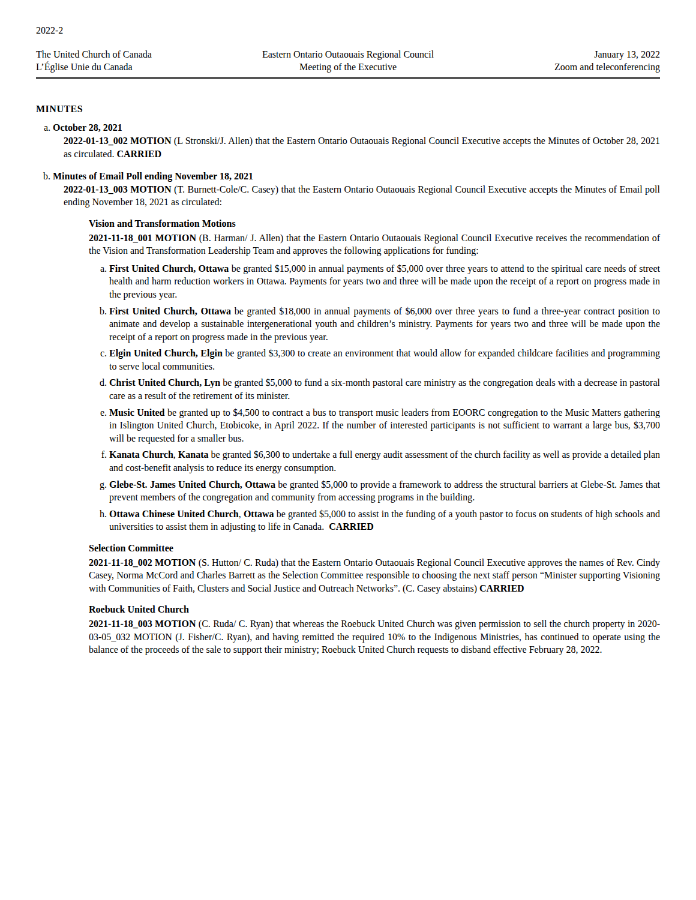2022-2
| The United Church of Canada | Eastern Ontario Outaouais Regional Council | January 13, 2022 |
| L’Église Unie du Canada | Meeting of the Executive | Zoom and teleconferencing |
MINUTES
October 28, 2021
2022-01-13_002 MOTION (L Stronski/J. Allen) that the Eastern Ontario Outaouais Regional Council Executive accepts the Minutes of October 28, 2021 as circulated. CARRIED
Minutes of Email Poll ending November 18, 2021
2022-01-13_003 MOTION (T. Burnett-Cole/C. Casey) that the Eastern Ontario Outaouais Regional Council Executive accepts the Minutes of Email poll ending November 18, 2021 as circulated:
Vision and Transformation Motions
2021-11-18_001 MOTION (B. Harman/ J. Allen) that the Eastern Ontario Outaouais Regional Council Executive receives the recommendation of the Vision and Transformation Leadership Team and approves the following applications for funding:
First United Church, Ottawa be granted $15,000 in annual payments of $5,000 over three years to attend to the spiritual care needs of street health and harm reduction workers in Ottawa. Payments for years two and three will be made upon the receipt of a report on progress made in the previous year.
First United Church, Ottawa be granted $18,000 in annual payments of $6,000 over three years to fund a three-year contract position to animate and develop a sustainable intergenerational youth and children’s ministry. Payments for years two and three will be made upon the receipt of a report on progress made in the previous year.
Elgin United Church, Elgin be granted $3,300 to create an environment that would allow for expanded childcare facilities and programming to serve local communities.
Christ United Church, Lyn be granted $5,000 to fund a six-month pastoral care ministry as the congregation deals with a decrease in pastoral care as a result of the retirement of its minister.
Music United be granted up to $4,500 to contract a bus to transport music leaders from EOORC congregation to the Music Matters gathering in Islington United Church, Etobicoke, in April 2022. If the number of interested participants is not sufficient to warrant a large bus, $3,700 will be requested for a smaller bus.
Kanata Church, Kanata be granted $6,300 to undertake a full energy audit assessment of the church facility as well as provide a detailed plan and cost-benefit analysis to reduce its energy consumption.
Glebe-St. James United Church, Ottawa be granted $5,000 to provide a framework to address the structural barriers at Glebe-St. James that prevent members of the congregation and community from accessing programs in the building.
Ottawa Chinese United Church, Ottawa be granted $5,000 to assist in the funding of a youth pastor to focus on students of high schools and universities to assist them in adjusting to life in Canada. CARRIED
Selection Committee
2021-11-18_002 MOTION (S. Hutton/ C. Ruda) that the Eastern Ontario Outaouais Regional Council Executive approves the names of Rev. Cindy Casey, Norma McCord and Charles Barrett as the Selection Committee responsible to choosing the next staff person “Minister supporting Visioning with Communities of Faith, Clusters and Social Justice and Outreach Networks”. (C. Casey abstains) CARRIED
Roebuck United Church
2021-11-18_003 MOTION (C. Ruda/ C. Ryan) that whereas the Roebuck United Church was given permission to sell the church property in 2020-03-05_032 MOTION (J. Fisher/C. Ryan), and having remitted the required 10% to the Indigenous Ministries, has continued to operate using the balance of the proceeds of the sale to support their ministry; Roebuck United Church requests to disband effective February 28, 2022.